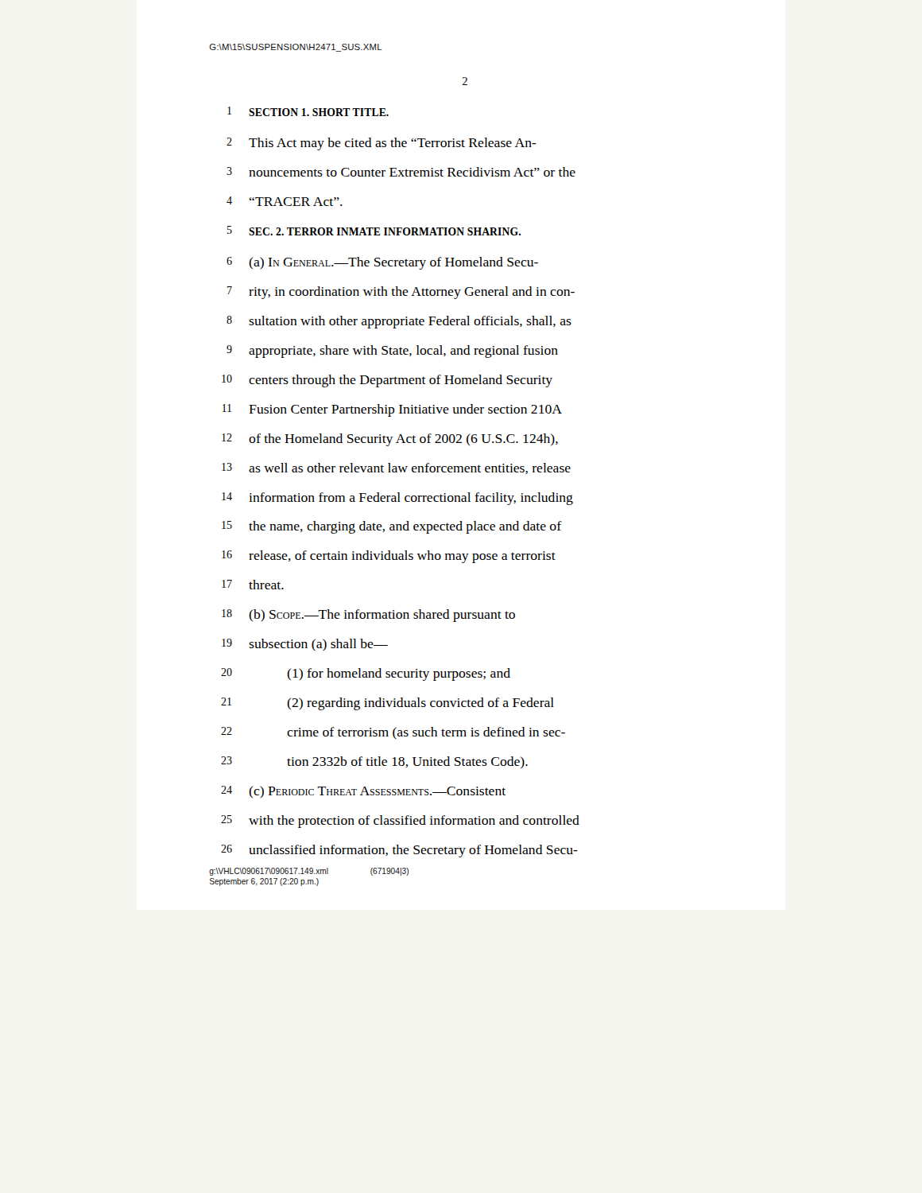G:\M\15\SUSPENSION\H2471_SUS.XML
2
SECTION 1. SHORT TITLE.
This Act may be cited as the “Terrorist Release An-
nouncements to Counter Extremist Recidivism Act” or the
“TRACER Act”.
SEC. 2. TERROR INMATE INFORMATION SHARING.
(a) In General.—The Secretary of Homeland Secu-
rity, in coordination with the Attorney General and in con-
sultation with other appropriate Federal officials, shall, as
appropriate, share with State, local, and regional fusion
centers through the Department of Homeland Security
Fusion Center Partnership Initiative under section 210A
of the Homeland Security Act of 2002 (6 U.S.C. 124h),
as well as other relevant law enforcement entities, release
information from a Federal correctional facility, including
the name, charging date, and expected place and date of
release, of certain individuals who may pose a terrorist
threat.
(b) Scope.—The information shared pursuant to
subsection (a) shall be—
(1) for homeland security purposes; and
(2) regarding individuals convicted of a Federal
crime of terrorism (as such term is defined in sec-
tion 2332b of title 18, United States Code).
(c) Periodic Threat Assessments.—Consistent
with the protection of classified information and controlled
unclassified information, the Secretary of Homeland Secu-
g:\VHLC\090617\090617.149.xml(671904|3)
September 6, 2017 (2:20 p.m.)